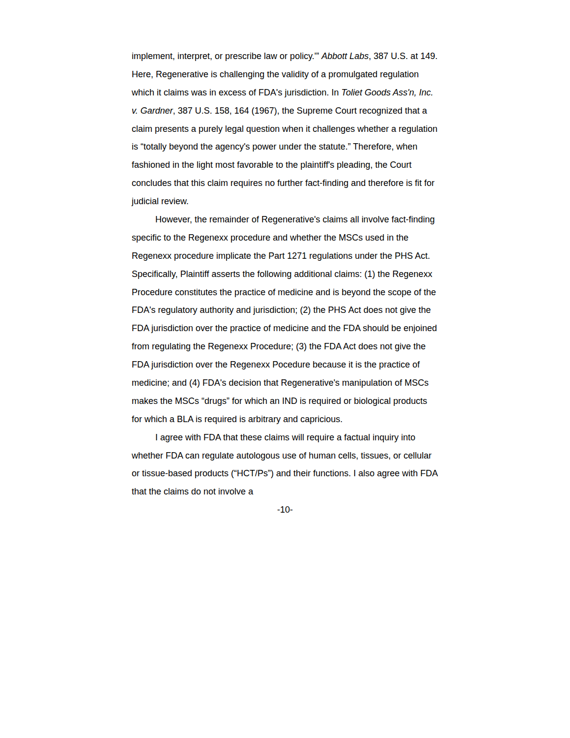implement, interpret, or prescribe law or policy.'” Abbott Labs, 387 U.S. at 149. Here, Regenerative is challenging the validity of a promulgated regulation which it claims was in excess of FDA's jurisdiction. In Toliet Goods Ass'n, Inc. v. Gardner, 387 U.S. 158, 164 (1967), the Supreme Court recognized that a claim presents a purely legal question when it challenges whether a regulation is “totally beyond the agency's power under the statute.” Therefore, when fashioned in the light most favorable to the plaintiff's pleading, the Court concludes that this claim requires no further fact-finding and therefore is fit for judicial review.
However, the remainder of Regenerative's claims all involve fact-finding specific to the Regenexx procedure and whether the MSCs used in the Regenexx procedure implicate the Part 1271 regulations under the PHS Act. Specifically, Plaintiff asserts the following additional claims: (1) the Regenexx Procedure constitutes the practice of medicine and is beyond the scope of the FDA's regulatory authority and jurisdiction; (2) the PHS Act does not give the FDA jurisdiction over the practice of medicine and the FDA should be enjoined from regulating the Regenexx Procedure; (3) the FDA Act does not give the FDA jurisdiction over the Regenexx Pocedure because it is the practice of medicine; and (4) FDA's decision that Regenerative's manipulation of MSCs makes the MSCs “drugs” for which an IND is required or biological products for which a BLA is required is arbitrary and capricious.
I agree with FDA that these claims will require a factual inquiry into whether FDA can regulate autologous use of human cells, tissues, or cellular or tissue-based products (“HCT/Ps”) and their functions. I also agree with FDA that the claims do not involve a
-10-